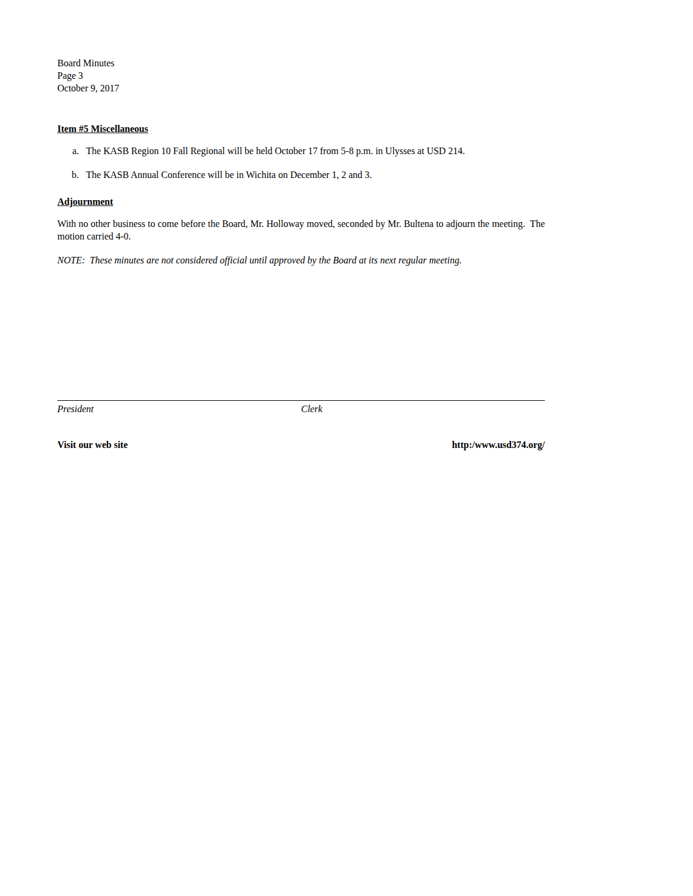Board Minutes
Page 3
October 9, 2017
Item #5 Miscellaneous
The KASB Region 10 Fall Regional will be held October 17 from 5-8 p.m. in Ulysses at USD 214.
The KASB Annual Conference will be in Wichita on December 1, 2 and 3.
Adjournment
With no other business to come before the Board, Mr. Holloway moved, seconded by Mr. Bultena to adjourn the meeting. The motion carried 4-0.
NOTE: These minutes are not considered official until approved by the Board at its next regular meeting.
President Clerk
Visit our web site http:/www.usd374.org/